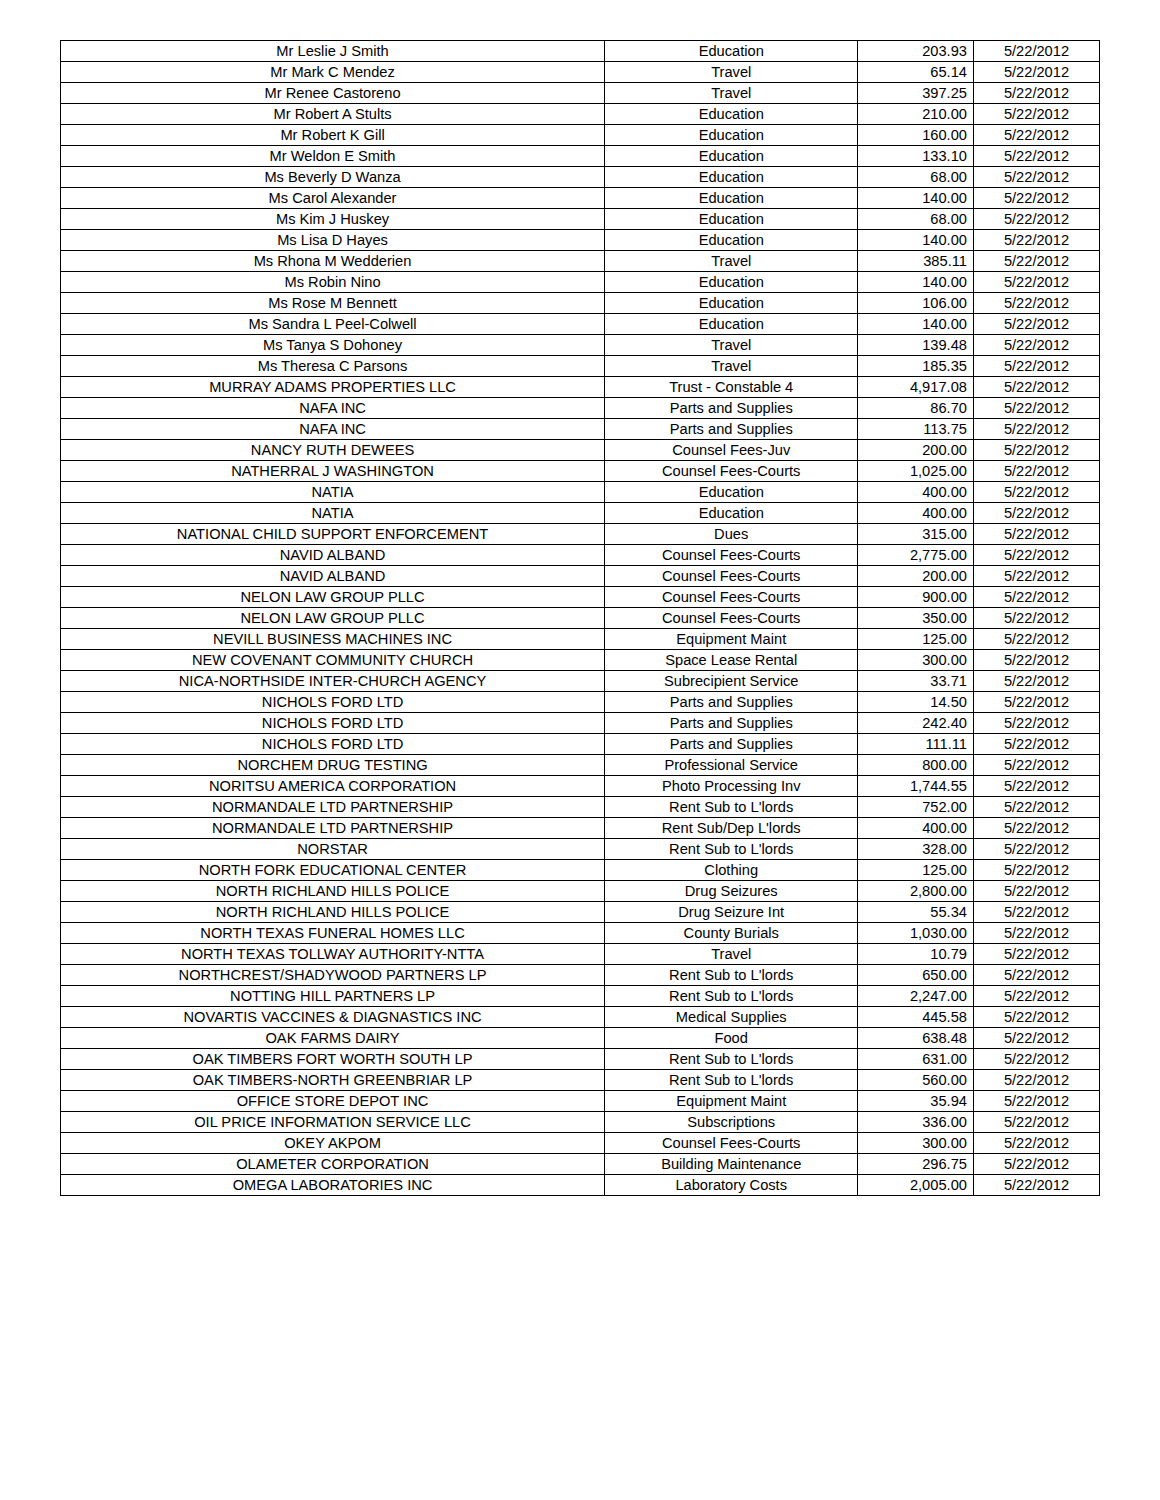| Mr Leslie J Smith | Education | 203.93 | 5/22/2012 |
| Mr Mark C Mendez | Travel | 65.14 | 5/22/2012 |
| Mr Renee Castoreno | Travel | 397.25 | 5/22/2012 |
| Mr Robert A Stults | Education | 210.00 | 5/22/2012 |
| Mr Robert K Gill | Education | 160.00 | 5/22/2012 |
| Mr Weldon E Smith | Education | 133.10 | 5/22/2012 |
| Ms Beverly D Wanza | Education | 68.00 | 5/22/2012 |
| Ms Carol Alexander | Education | 140.00 | 5/22/2012 |
| Ms Kim J Huskey | Education | 68.00 | 5/22/2012 |
| Ms Lisa D Hayes | Education | 140.00 | 5/22/2012 |
| Ms Rhona M Wedderien | Travel | 385.11 | 5/22/2012 |
| Ms Robin Nino | Education | 140.00 | 5/22/2012 |
| Ms Rose M Bennett | Education | 106.00 | 5/22/2012 |
| Ms Sandra L Peel-Colwell | Education | 140.00 | 5/22/2012 |
| Ms Tanya S Dohoney | Travel | 139.48 | 5/22/2012 |
| Ms Theresa C Parsons | Travel | 185.35 | 5/22/2012 |
| MURRAY ADAMS PROPERTIES LLC | Trust - Constable 4 | 4,917.08 | 5/22/2012 |
| NAFA INC | Parts and Supplies | 86.70 | 5/22/2012 |
| NAFA INC | Parts and Supplies | 113.75 | 5/22/2012 |
| NANCY RUTH DEWEES | Counsel Fees-Juv | 200.00 | 5/22/2012 |
| NATHERRAL J WASHINGTON | Counsel Fees-Courts | 1,025.00 | 5/22/2012 |
| NATIA | Education | 400.00 | 5/22/2012 |
| NATIA | Education | 400.00 | 5/22/2012 |
| NATIONAL CHILD SUPPORT ENFORCEMENT | Dues | 315.00 | 5/22/2012 |
| NAVID ALBAND | Counsel Fees-Courts | 2,775.00 | 5/22/2012 |
| NAVID ALBAND | Counsel Fees-Courts | 200.00 | 5/22/2012 |
| NELON LAW GROUP PLLC | Counsel Fees-Courts | 900.00 | 5/22/2012 |
| NELON LAW GROUP PLLC | Counsel Fees-Courts | 350.00 | 5/22/2012 |
| NEVILL BUSINESS MACHINES INC | Equipment Maint | 125.00 | 5/22/2012 |
| NEW COVENANT COMMUNITY CHURCH | Space Lease Rental | 300.00 | 5/22/2012 |
| NICA-NORTHSIDE INTER-CHURCH AGENCY | Subrecipient Service | 33.71 | 5/22/2012 |
| NICHOLS FORD LTD | Parts and Supplies | 14.50 | 5/22/2012 |
| NICHOLS FORD LTD | Parts and Supplies | 242.40 | 5/22/2012 |
| NICHOLS FORD LTD | Parts and Supplies | 111.11 | 5/22/2012 |
| NORCHEM DRUG TESTING | Professional Service | 800.00 | 5/22/2012 |
| NORITSU AMERICA CORPORATION | Photo Processing Inv | 1,744.55 | 5/22/2012 |
| NORMANDALE LTD PARTNERSHIP | Rent Sub to L'lords | 752.00 | 5/22/2012 |
| NORMANDALE LTD PARTNERSHIP | Rent Sub/Dep L'lords | 400.00 | 5/22/2012 |
| NORSTAR | Rent Sub to L'lords | 328.00 | 5/22/2012 |
| NORTH FORK EDUCATIONAL CENTER | Clothing | 125.00 | 5/22/2012 |
| NORTH RICHLAND HILLS POLICE | Drug Seizures | 2,800.00 | 5/22/2012 |
| NORTH RICHLAND HILLS POLICE | Drug Seizure Int | 55.34 | 5/22/2012 |
| NORTH TEXAS FUNERAL HOMES LLC | County Burials | 1,030.00 | 5/22/2012 |
| NORTH TEXAS TOLLWAY AUTHORITY-NTTA | Travel | 10.79 | 5/22/2012 |
| NORTHCREST/SHADYWOOD PARTNERS LP | Rent Sub to L'lords | 650.00 | 5/22/2012 |
| NOTTING HILL PARTNERS LP | Rent Sub to L'lords | 2,247.00 | 5/22/2012 |
| NOVARTIS VACCINES & DIAGNASTICS INC | Medical Supplies | 445.58 | 5/22/2012 |
| OAK FARMS DAIRY | Food | 638.48 | 5/22/2012 |
| OAK TIMBERS FORT WORTH SOUTH LP | Rent Sub to L'lords | 631.00 | 5/22/2012 |
| OAK TIMBERS-NORTH GREENBRIAR LP | Rent Sub to L'lords | 560.00 | 5/22/2012 |
| OFFICE STORE DEPOT INC | Equipment Maint | 35.94 | 5/22/2012 |
| OIL PRICE INFORMATION SERVICE LLC | Subscriptions | 336.00 | 5/22/2012 |
| OKEY AKPOM | Counsel Fees-Courts | 300.00 | 5/22/2012 |
| OLAMETER CORPORATION | Building Maintenance | 296.75 | 5/22/2012 |
| OMEGA LABORATORIES INC | Laboratory Costs | 2,005.00 | 5/22/2012 |